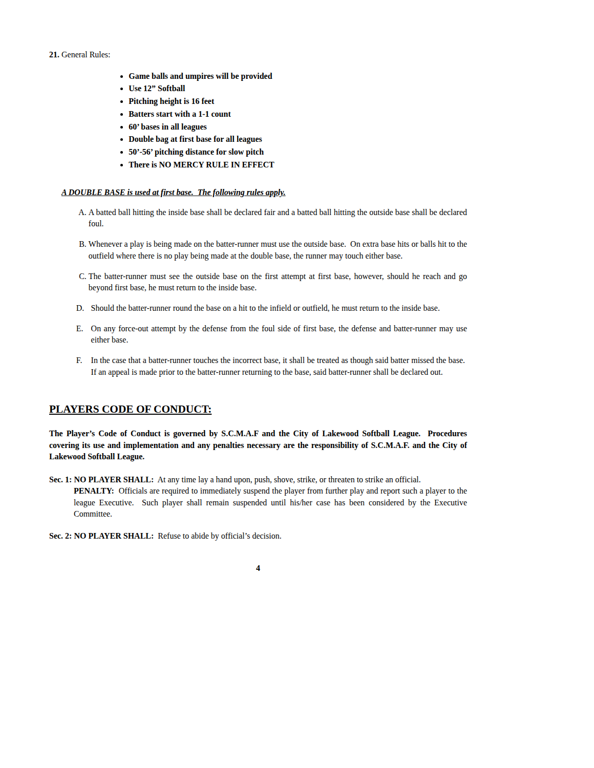21. General Rules:
Game balls and umpires will be provided
Use 12” Softball
Pitching height is 16 feet
Batters start with a 1-1 count
60’ bases in all leagues
Double bag at first base for all leagues
50’-56’ pitching distance for slow pitch
There is NO MERCY RULE IN EFFECT
A DOUBLE BASE is used at first base. The following rules apply.
A batted ball hitting the inside base shall be declared fair and a batted ball hitting the outside base shall be declared foul.
Whenever a play is being made on the batter-runner must use the outside base. On extra base hits or balls hit to the outfield where there is no play being made at the double base, the runner may touch either base.
The batter-runner must see the outside base on the first attempt at first base, however, should he reach and go beyond first base, he must return to the inside base.
D. Should the batter-runner round the base on a hit to the infield or outfield, he must return to the inside base.
E. On any force-out attempt by the defense from the foul side of first base, the defense and batter-runner may use either base.
F. In the case that a batter-runner touches the incorrect base, it shall be treated as though said batter missed the base. If an appeal is made prior to the batter-runner returning to the base, said batter-runner shall be declared out.
PLAYERS CODE OF CONDUCT:
The Player’s Code of Conduct is governed by S.C.M.A.F and the City of Lakewood Softball League. Procedures covering its use and implementation and any penalties necessary are the responsibility of S.C.M.A.F. and the City of Lakewood Softball League.
Sec. 1: NO PLAYER SHALL: At any time lay a hand upon, push, shove, strike, or threaten to strike an official. PENALTY: Officials are required to immediately suspend the player from further play and report such a player to the league Executive. Such player shall remain suspended until his/her case has been considered by the Executive Committee.
Sec. 2: NO PLAYER SHALL: Refuse to abide by official’s decision.
4